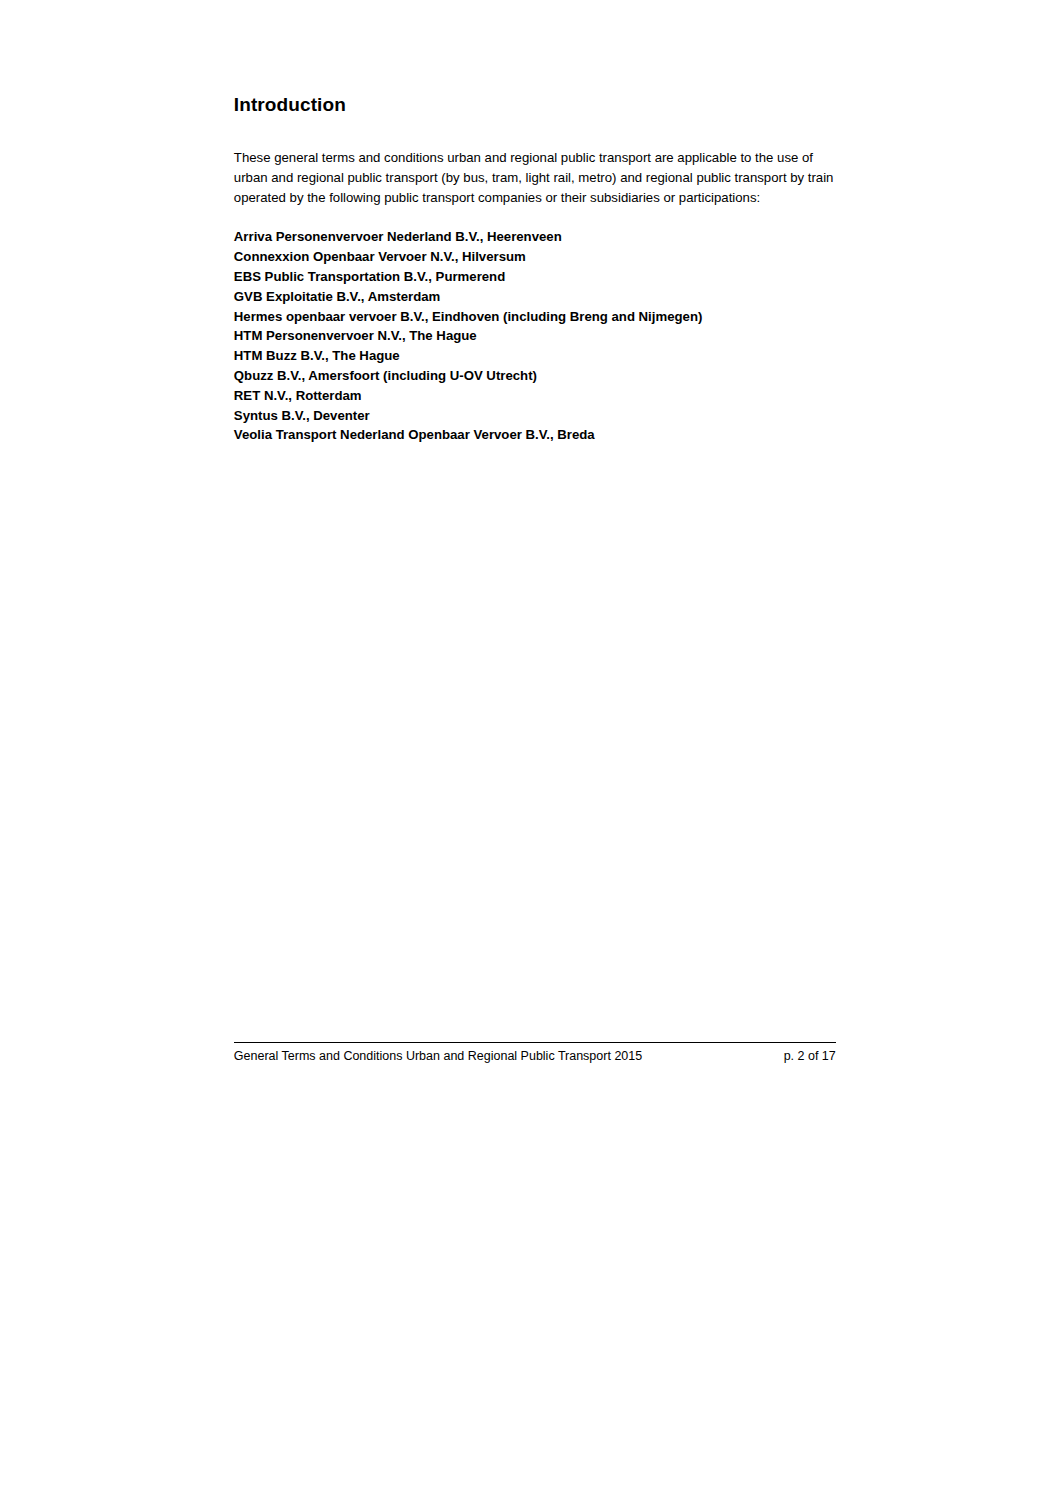Introduction
These general terms and conditions urban and regional public transport are applicable to the use of urban and regional public transport (by bus, tram, light rail, metro) and regional public transport by train operated by the following public transport companies or their subsidiaries or participations:
Arriva Personenvervoer Nederland B.V., Heerenveen
Connexxion Openbaar Vervoer N.V., Hilversum
EBS Public Transportation B.V., Purmerend
GVB Exploitatie B.V., Amsterdam
Hermes openbaar vervoer B.V., Eindhoven (including Breng and Nijmegen)
HTM Personenvervoer N.V., The Hague
HTM Buzz B.V., The Hague
Qbuzz B.V., Amersfoort (including U-OV Utrecht)
RET N.V., Rotterdam
Syntus B.V., Deventer
Veolia Transport Nederland Openbaar Vervoer B.V., Breda
General Terms and Conditions Urban and Regional Public Transport 2015 p. 2 of 17